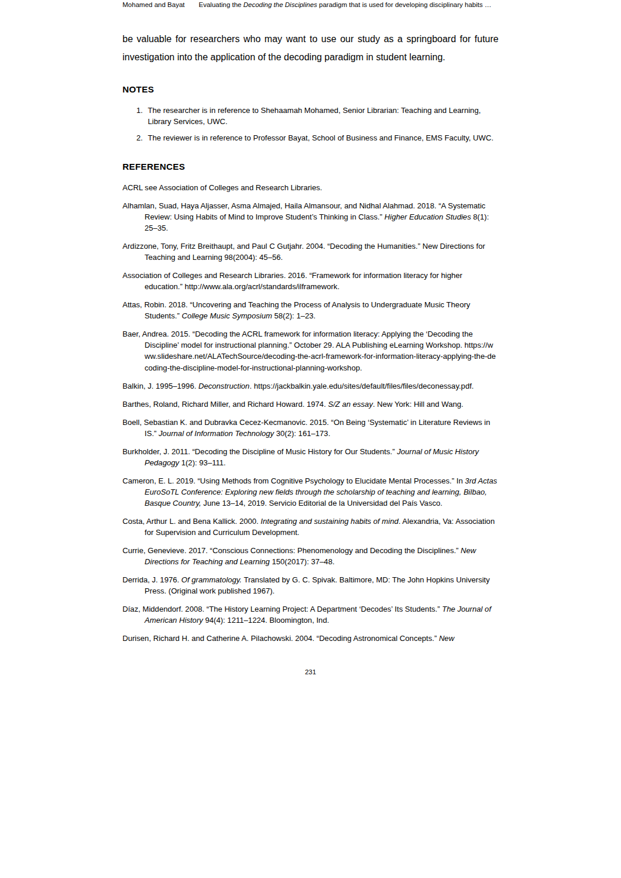Mohamed and Bayat Evaluating the Decoding the Disciplines paradigm that is used for developing disciplinary habits …
be valuable for researchers who may want to use our study as a springboard for future investigation into the application of the decoding paradigm in student learning.
NOTES
The researcher is in reference to Shehaamah Mohamed, Senior Librarian: Teaching and Learning, Library Services, UWC.
The reviewer is in reference to Professor Bayat, School of Business and Finance, EMS Faculty, UWC.
REFERENCES
ACRL see Association of Colleges and Research Libraries.
Alhamlan, Suad, Haya Aljasser, Asma Almajed, Haila Almansour, and Nidhal Alahmad. 2018. “A Systematic Review: Using Habits of Mind to Improve Student’s Thinking in Class.” Higher Education Studies 8(1): 25–35.
Ardizzone, Tony, Fritz Breithaupt, and Paul C Gutjahr. 2004. “Decoding the Humanities.” New Directions for Teaching and Learning 98(2004): 45–56.
Association of Colleges and Research Libraries. 2016. “Framework for information literacy for higher education.” http://www.ala.org/acrl/standards/ilframework.
Attas, Robin. 2018. “Uncovering and Teaching the Process of Analysis to Undergraduate Music Theory Students.” College Music Symposium 58(2): 1–23.
Baer, Andrea. 2015. “Decoding the ACRL framework for information literacy: Applying the ‘Decoding the Discipline’ model for instructional planning.” October 29. ALA Publishing eLearning Workshop. https://www.slideshare.net/ALATechSource/decoding-the-acrl-framework-for-information-literacy-applying-the-decoding-the-discipline-model-for-instructional-planning-workshop.
Balkin, J. 1995–1996. Deconstruction. https://jackbalkin.yale.edu/sites/default/files/files/deconessay.pdf.
Barthes, Roland, Richard Miller, and Richard Howard. 1974. S/Z an essay. New York: Hill and Wang.
Boell, Sebastian K. and Dubravka Cecez-Kecmanovic. 2015. “On Being ‘Systematic’ in Literature Reviews in IS.” Journal of Information Technology 30(2): 161–173.
Burkholder, J. 2011. “Decoding the Discipline of Music History for Our Students.” Journal of Music History Pedagogy 1(2): 93–111.
Cameron, E. L. 2019. “Using Methods from Cognitive Psychology to Elucidate Mental Processes.” In 3rd Actas EuroSoTL Conference: Exploring new fields through the scholarship of teaching and learning, Bilbao, Basque Country, June 13–14, 2019. Servicio Editorial de la Universidad del País Vasco.
Costa, Arthur L. and Bena Kallick. 2000. Integrating and sustaining habits of mind. Alexandria, Va: Association for Supervision and Curriculum Development.
Currie, Genevieve. 2017. “Conscious Connections: Phenomenology and Decoding the Disciplines.” New Directions for Teaching and Learning 150(2017): 37–48.
Derrida, J. 1976. Of grammatology. Translated by G. C. Spivak. Baltimore, MD: The John Hopkins University Press. (Original work published 1967).
Díaz, Middendorf. 2008. “The History Learning Project: A Department ‘Decodes’ Its Students.” The Journal of American History 94(4): 1211–1224. Bloomington, Ind.
Durisen, Richard H. and Catherine A. Pilachowski. 2004. “Decoding Astronomical Concepts.” New
231